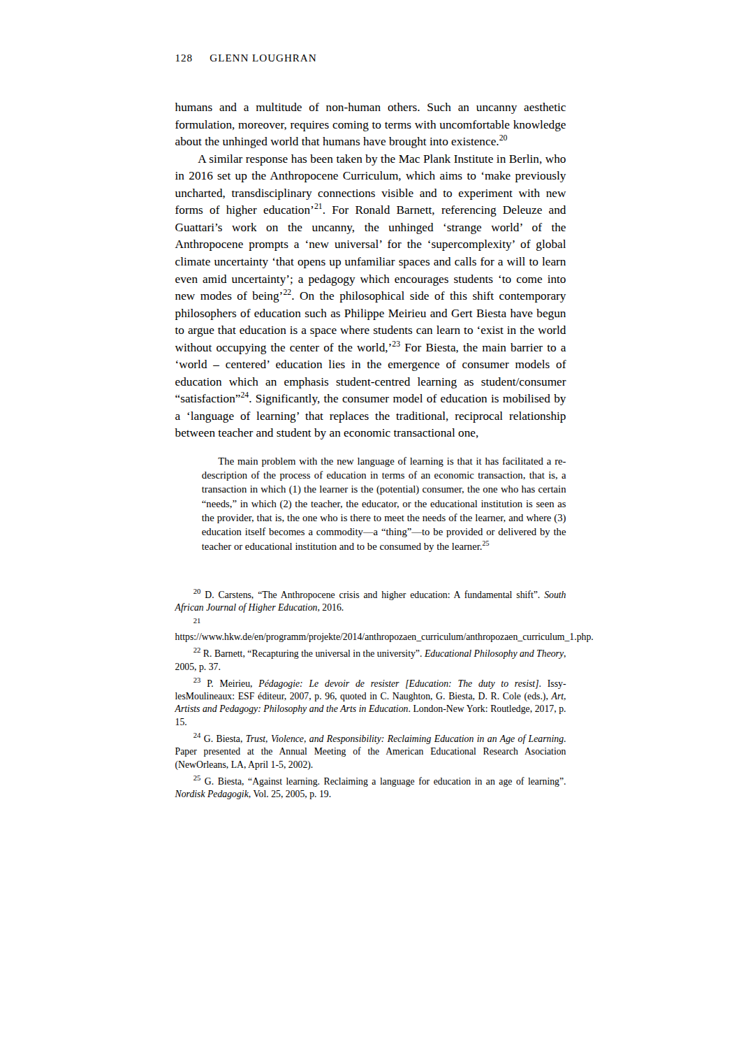128 GLENN LOUGHRAN
humans and a multitude of non-human others. Such an uncanny aesthetic formulation, moreover, requires coming to terms with uncomfortable knowledge about the unhinged world that humans have brought into existence.20
A similar response has been taken by the Mac Plank Institute in Berlin, who in 2016 set up the Anthropocene Curriculum, which aims to ‘make previously uncharted, transdisciplinary connections visible and to experiment with new forms of higher education’21. For Ronald Barnett, referencing Deleuze and Guattari’s work on the uncanny, the unhinged ‘strange world’ of the Anthropocene prompts a ‘new universal’ for the ‘supercomplexity’ of global climate uncertainty ‘that opens up unfamiliar spaces and calls for a will to learn even amid uncertainty’; a pedagogy which encourages students ‘to come into new modes of being’22. On the philosophical side of this shift contemporary philosophers of education such as Philippe Meirieu and Gert Biesta have begun to argue that education is a space where students can learn to ‘exist in the world without occupying the center of the world,’23 For Biesta, the main barrier to a ‘world – centered’ education lies in the emergence of consumer models of education which an emphasis student-centred learning as student/consumer “satisfaction”24. Significantly, the consumer model of education is mobilised by a ‘language of learning’ that replaces the traditional, reciprocal relationship between teacher and student by an economic transactional one,
The main problem with the new language of learning is that it has facilitated a re-description of the process of education in terms of an economic transaction, that is, a transaction in which (1) the learner is the (potential) consumer, the one who has certain “needs,” in which (2) the teacher, the educator, or the educational institution is seen as the provider, that is, the one who is there to meet the needs of the learner, and where (3) education itself becomes a commodity—a “thing”—to be provided or delivered by the teacher or educational institution and to be consumed by the learner.25
20 D. Carstens, “The Anthropocene crisis and higher education: A fundamental shift”. South African Journal of Higher Education, 2016.
21 https://www.hkw.de/en/programm/projekte/2014/anthropozaen_curriculum/anthropozaen_curriculum_1.php.
22 R. Barnett, “Recapturing the universal in the university”. Educational Philosophy and Theory, 2005, p. 37.
23 P. Meirieu, Pédagogie: Le devoir de resister [Education: The duty to resist]. Issy-lesMoulineaux: ESF éditeur, 2007, p. 96, quoted in C. Naughton, G. Biesta, D. R. Cole (eds.), Art, Artists and Pedagogy: Philosophy and the Arts in Education. London-New York: Routledge, 2017, p. 15.
24 G. Biesta, Trust, Violence, and Responsibility: Reclaiming Education in an Age of Learning. Paper presented at the Annual Meeting of the American Educational Research Asociation (NewOrleans, LA, April 1-5, 2002).
25 G. Biesta, “Against learning. Reclaiming a language for education in an age of learning”. Nordisk Pedagogik, Vol. 25, 2005, p. 19.